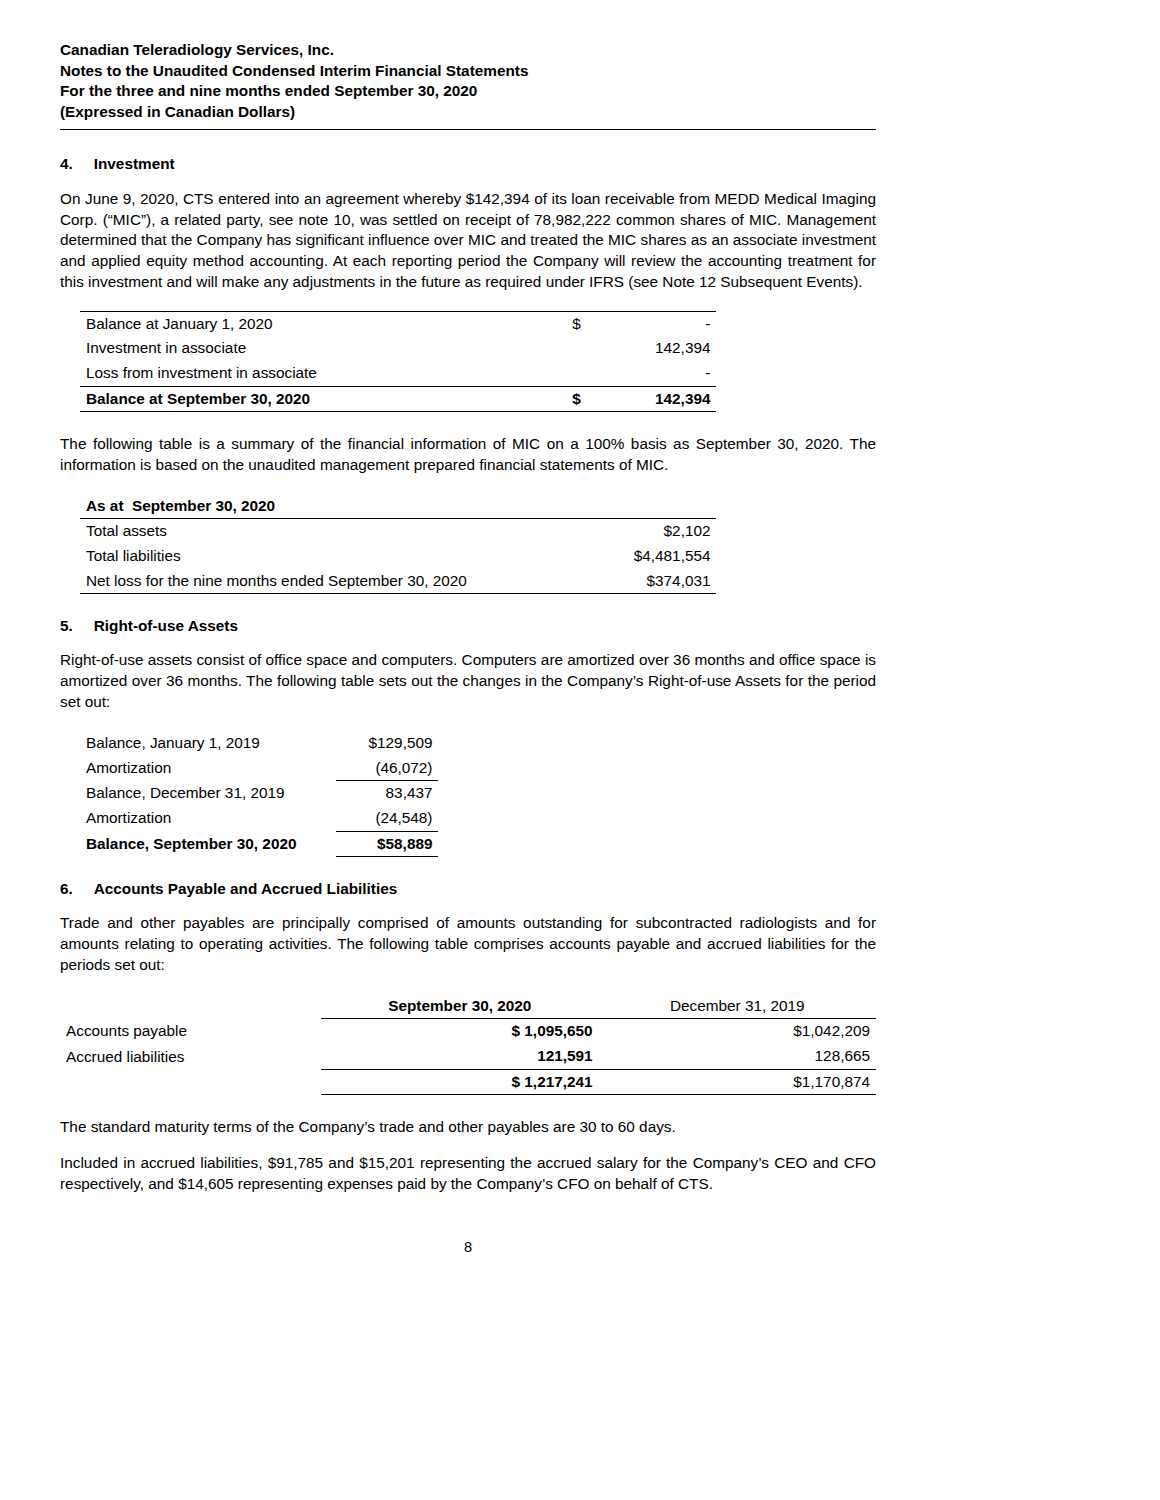Canadian Teleradiology Services, Inc.
Notes to the Unaudited Condensed Interim Financial Statements
For the three and nine months ended September 30, 2020
(Expressed in Canadian Dollars)
4. Investment
On June 9, 2020, CTS entered into an agreement whereby $142,394 of its loan receivable from MEDD Medical Imaging Corp. (“MIC”), a related party, see note 10, was settled on receipt of 78,982,222 common shares of MIC. Management determined that the Company has significant influence over MIC and treated the MIC shares as an associate investment and applied equity method accounting. At each reporting period the Company will review the accounting treatment for this investment and will make any adjustments in the future as required under IFRS (see Note 12 Subsequent Events).
| Balance at January 1, 2020 | $ | - |
| Investment in associate | | 142,394 |
| Loss from investment in associate | | - |
| Balance at September 30, 2020 | $ | 142,394 |
The following table is a summary of the financial information of MIC on a 100% basis as September 30, 2020. The information is based on the unaudited management prepared financial statements of MIC.
| As at September 30, 2020 | |
| Total assets | $2,102 |
| Total liabilities | $4,481,554 |
| Net loss for the nine months ended September 30, 2020 | $374,031 |
5. Right-of-use Assets
Right-of-use assets consist of office space and computers. Computers are amortized over 36 months and office space is amortized over 36 months. The following table sets out the changes in the Company’s Right-of-use Assets for the period set out:
| Balance, January 1, 2019 | $129,509 |
| Amortization | (46,072) |
| Balance, December 31, 2019 | 83,437 |
| Amortization | (24,548) |
| Balance, September 30, 2020 | $58,889 |
6. Accounts Payable and Accrued Liabilities
Trade and other payables are principally comprised of amounts outstanding for subcontracted radiologists and for amounts relating to operating activities. The following table comprises accounts payable and accrued liabilities for the periods set out:
| | September 30, 2020 | December 31, 2019 |
| Accounts payable | $ 1,095,650 | $1,042,209 |
| Accrued liabilities | 121,591 | 128,665 |
| | $ 1,217,241 | $1,170,874 |
The standard maturity terms of the Company’s trade and other payables are 30 to 60 days.
Included in accrued liabilities, $91,785 and $15,201 representing the accrued salary for the Company’s CEO and CFO respectively, and $14,605 representing expenses paid by the Company’s CFO on behalf of CTS.
8